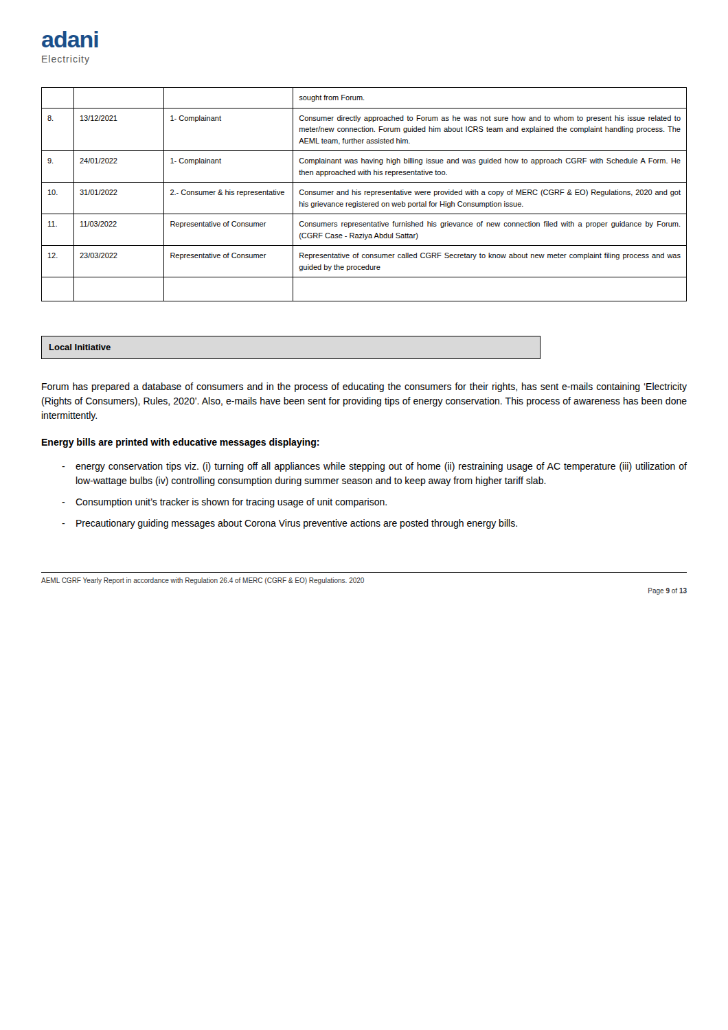adani
Electricity
| | | | sought from Forum. |
| 8. | 13/12/2021 | 1- Complainant | Consumer directly approached to Forum as he was not sure how and to whom to present his issue related to meter/new connection. Forum guided him about ICRS team and explained the complaint handling process. The AEML team, further assisted him. |
| 9. | 24/01/2022 | 1- Complainant | Complainant was having high billing issue and was guided how to approach CGRF with Schedule A Form. He then approached with his representative too. |
| 10. | 31/01/2022 | 2.- Consumer & his representative | Consumer and his representative were provided with a copy of MERC (CGRF & EO) Regulations, 2020 and got his grievance registered on web portal for High Consumption issue. |
| 11. | 11/03/2022 | Representative of Consumer | Consumers representative furnished his grievance of new connection filed with a proper guidance by Forum. (CGRF Case - Raziya Abdul Sattar) |
| 12. | 23/03/2022 | Representative of Consumer | Representative of consumer called CGRF Secretary to know about new meter complaint filing process and was guided by the procedure |
Local Initiative
Forum has prepared a database of consumers and in the process of educating the consumers for their rights, has sent e-mails containing ‘Electricity (Rights of Consumers), Rules, 2020’. Also, e-mails have been sent for providing tips of energy conservation. This process of awareness has been done intermittently.
Energy bills are printed with educative messages displaying:
energy conservation tips viz. (i) turning off all appliances while stepping out of home (ii) restraining usage of AC temperature (iii) utilization of low-wattage bulbs (iv) controlling consumption during summer season and to keep away from higher tariff slab.
Consumption unit’s tracker is shown for tracing usage of unit comparison.
Precautionary guiding messages about Corona Virus preventive actions are posted through energy bills.
AEML CGRF Yearly Report in accordance with Regulation 26.4 of MERC (CGRF & EO) Regulations. 2020
Page 9 of 13